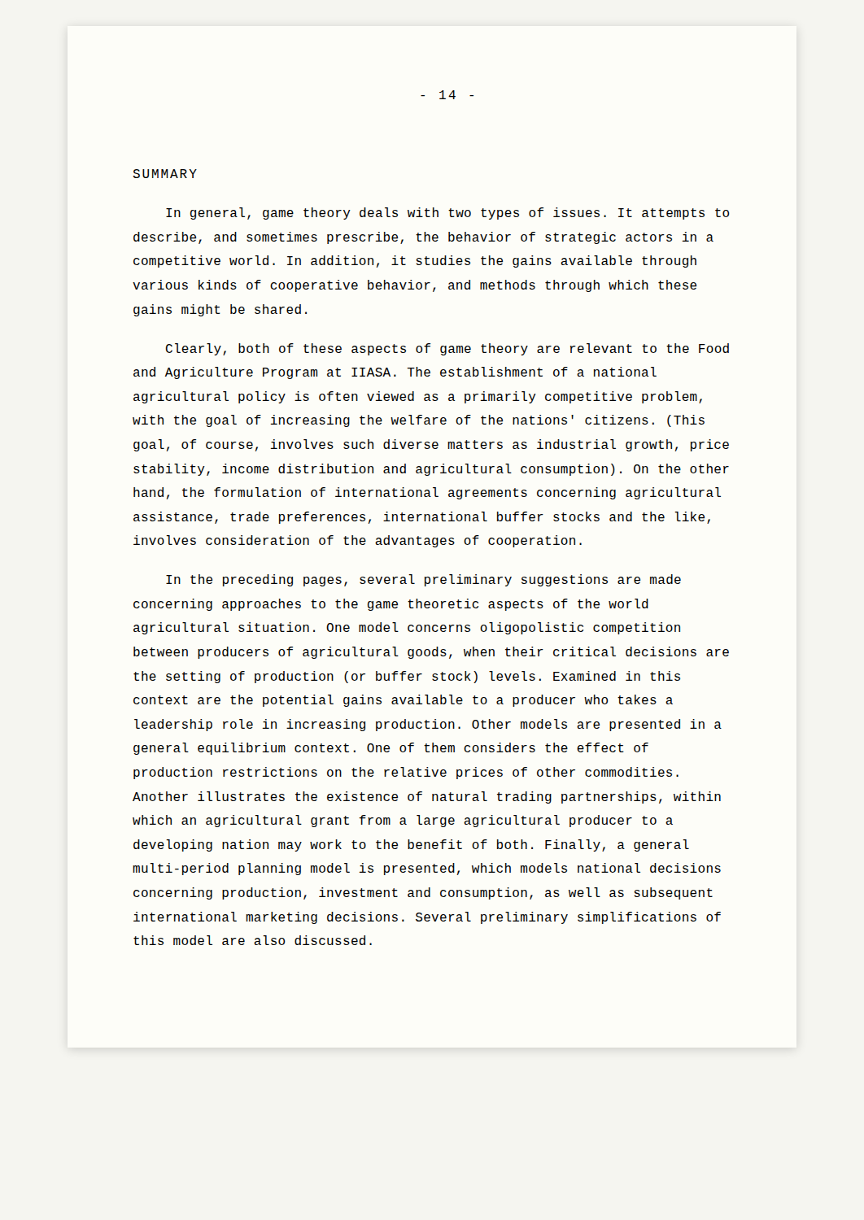- 14 -
Summary
In general, game theory deals with two types of issues. It attempts to describe, and sometimes prescribe, the behavior of strategic actors in a competitive world. In addition, it studies the gains available through various kinds of cooperative behavior, and methods through which these gains might be shared.
Clearly, both of these aspects of game theory are relevant to the Food and Agriculture Program at IIASA. The establishment of a national agricultural policy is often viewed as a primarily competitive problem, with the goal of increasing the welfare of the nations' citizens. (This goal, of course, involves such diverse matters as industrial growth, price stability, income distribution and agricultural consumption). On the other hand, the formulation of international agreements concerning agricultural assistance, trade preferences, international buffer stocks and the like, involves consideration of the advantages of cooperation.
In the preceding pages, several preliminary suggestions are made concerning approaches to the game theoretic aspects of the world agricultural situation. One model concerns oligopolistic competition between producers of agricultural goods, when their critical decisions are the setting of production (or buffer stock) levels. Examined in this context are the potential gains available to a producer who takes a leadership role in increasing production. Other models are presented in a general equilibrium context. One of them considers the effect of production restrictions on the relative prices of other commodities. Another illustrates the existence of natural trading partnerships, within which an agricultural grant from a large agricultural producer to a developing nation may work to the benefit of both. Finally, a general multi-period planning model is presented, which models national decisions concerning production, investment and consumption, as well as subsequent international marketing decisions. Several preliminary simplifications of this model are also discussed.